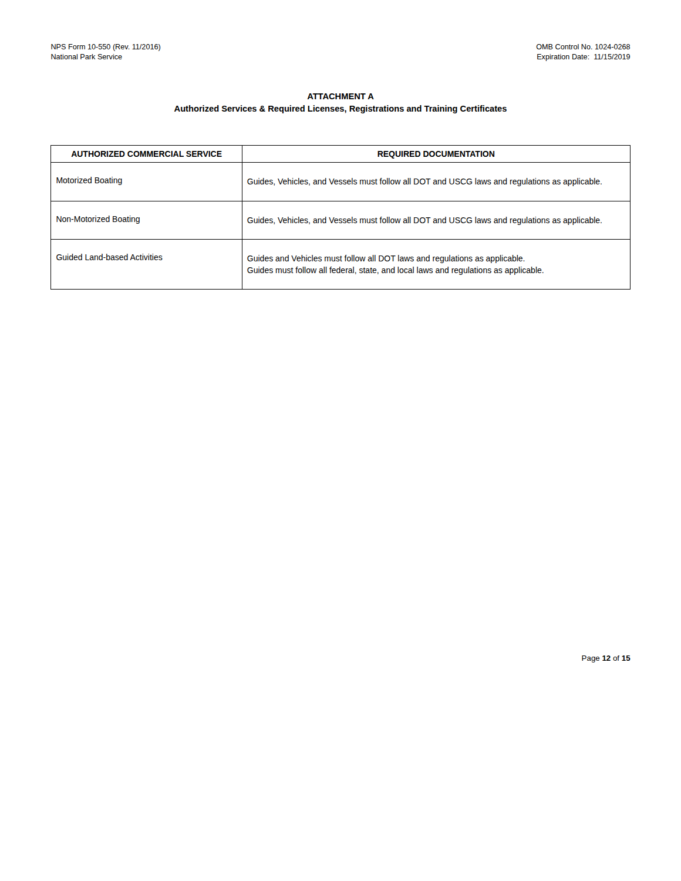NPS Form 10-550 (Rev. 11/2016)
National Park Service
OMB Control No. 1024-0268
Expiration Date: 11/15/2019
ATTACHMENT A
Authorized Services & Required Licenses, Registrations and Training Certificates
| AUTHORIZED COMMERCIAL SERVICE | REQUIRED DOCUMENTATION |
| --- | --- |
| Motorized Boating | Guides, Vehicles, and Vessels must follow all DOT and USCG laws and regulations as applicable. |
| Non-Motorized Boating | Guides, Vehicles, and Vessels must follow all DOT and USCG laws and regulations as applicable. |
| Guided Land-based Activities | Guides and Vehicles must follow all DOT laws and regulations as applicable. Guides must follow all federal, state, and local laws and regulations as applicable. |
Page 12 of 15